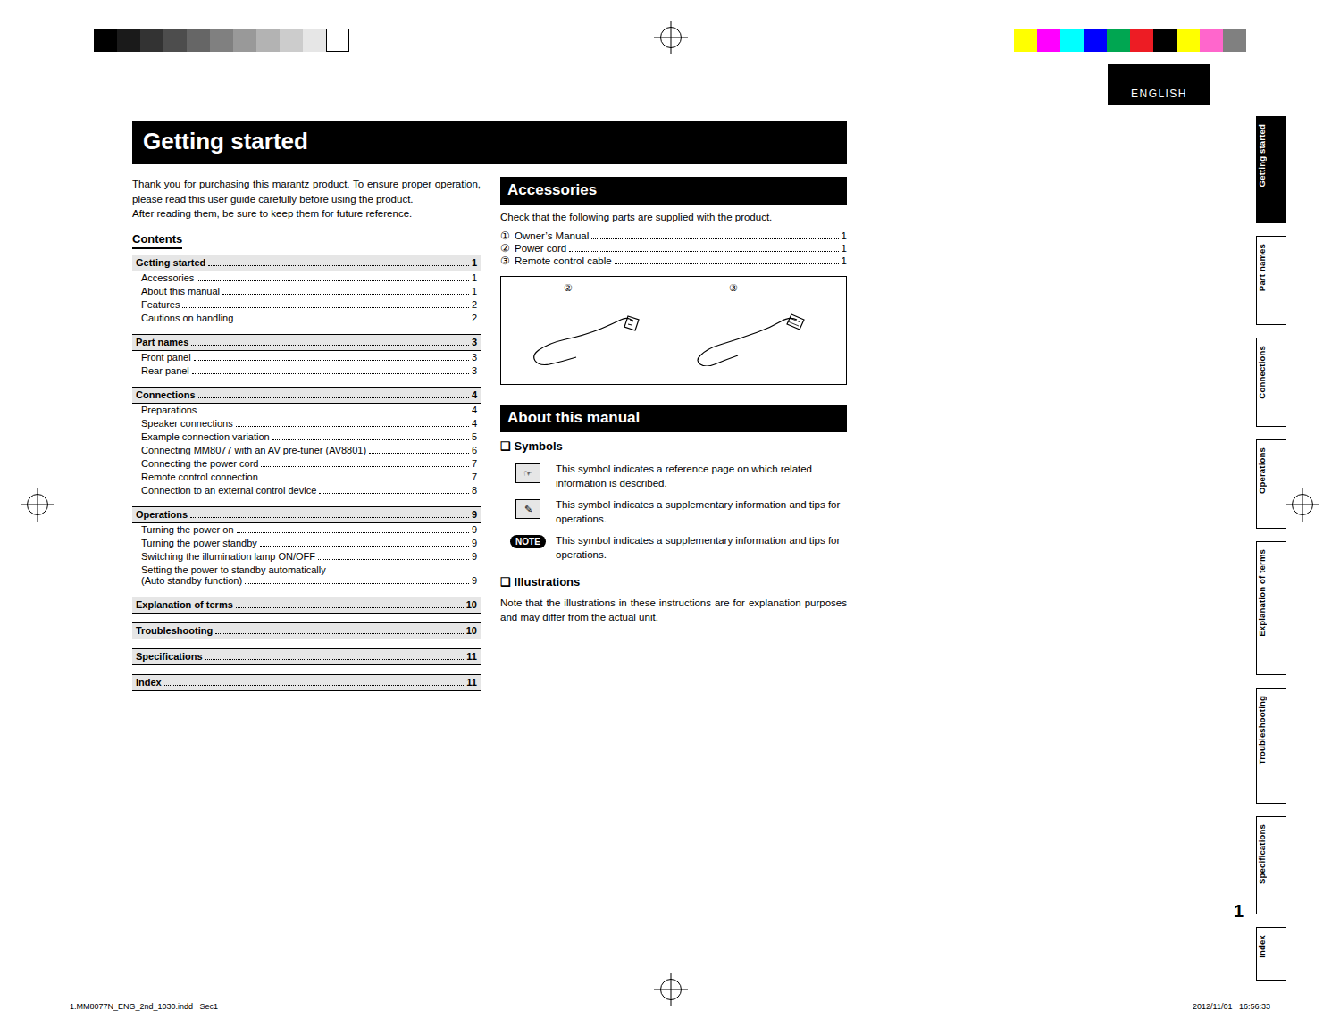ENGLISH
Getting started
Part names
Connections
Operations
Explanation of terms
Troubleshooting
Specifications
Index
Getting started
Thank you for purchasing this marantz product. To ensure proper operation, please read this user guide carefully before using the product.
After reading them, be sure to keep them for future reference.
Contents
Getting started 1
Accessories 1
About this manual 1
Features 2
Cautions on handling 2
Part names 3
Front panel 3
Rear panel 3
Connections 4
Preparations 4
Speaker connections 4
Example connection variation 5
Connecting MM8077 with an AV pre-tuner (AV8801) 6
Connecting the power cord 7
Remote control connection 7
Connection to an external control device 8
Operations 9
Turning the power on 9
Turning the power standby 9
Switching the illumination lamp ON/OFF 9
Setting the power to standby automatically
(Auto standby function) 9
Explanation of terms 10
Troubleshooting 10
Specifications 11
Index 11
Accessories
Check that the following parts are supplied with the product.
① Owner’s Manual 1
② Power cord 1
③ Remote control cable 1
②
③
About this manual
❑ Symbols
☞
This symbol indicates a reference page on which related information is described.
✎
This symbol indicates a supplementary information and tips for operations.
NOTE
This symbol indicates a supplementary information and tips for operations.
❑ Illustrations
Note that the illustrations in these instructions are for explanation purposes and may differ from the actual unit.
1
1.MM8077N_ENG_2nd_1030.indd Sec1
2012/11/01 16:56:33